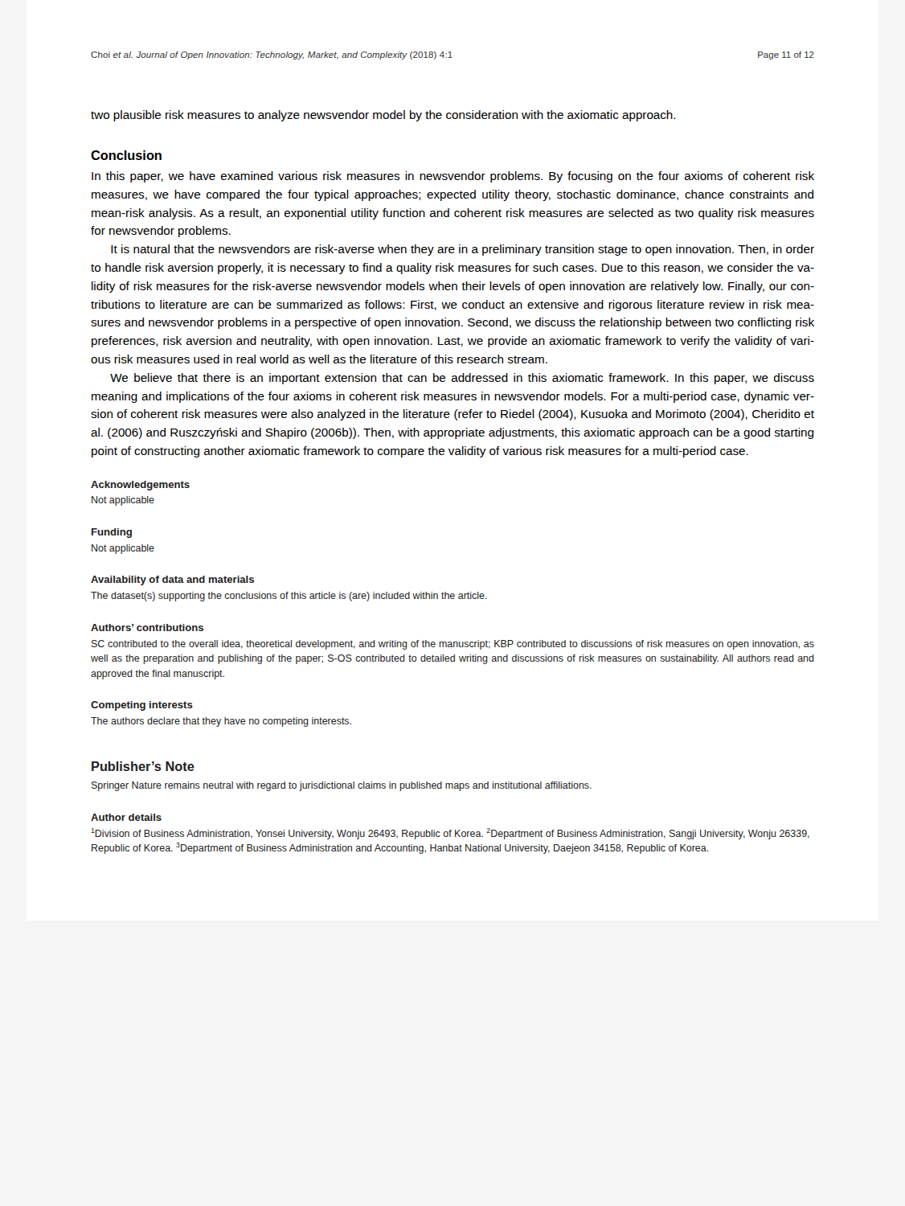Choi et al. Journal of Open Innovation: Technology, Market, and Complexity (2018) 4:1 Page 11 of 12
two plausible risk measures to analyze newsvendor model by the consideration with the axiomatic approach.
Conclusion
In this paper, we have examined various risk measures in newsvendor problems. By focusing on the four axioms of coherent risk measures, we have compared the four typical approaches; expected utility theory, stochastic dominance, chance constraints and mean-risk analysis. As a result, an exponential utility function and coherent risk measures are selected as two quality risk measures for newsvendor problems.
It is natural that the newsvendors are risk-averse when they are in a preliminary transition stage to open innovation. Then, in order to handle risk aversion properly, it is necessary to find a quality risk measures for such cases. Due to this reason, we consider the validity of risk measures for the risk-averse newsvendor models when their levels of open innovation are relatively low. Finally, our contributions to literature are can be summarized as follows: First, we conduct an extensive and rigorous literature review in risk measures and newsvendor problems in a perspective of open innovation. Second, we discuss the relationship between two conflicting risk preferences, risk aversion and neutrality, with open innovation. Last, we provide an axiomatic framework to verify the validity of various risk measures used in real world as well as the literature of this research stream.
We believe that there is an important extension that can be addressed in this axiomatic framework. In this paper, we discuss meaning and implications of the four axioms in coherent risk measures in newsvendor models. For a multi-period case, dynamic version of coherent risk measures were also analyzed in the literature (refer to Riedel (2004), Kusuoka and Morimoto (2004), Cheridito et al. (2006) and Ruszczyński and Shapiro (2006b)). Then, with appropriate adjustments, this axiomatic approach can be a good starting point of constructing another axiomatic framework to compare the validity of various risk measures for a multi-period case.
Acknowledgements
Not applicable
Funding
Not applicable
Availability of data and materials
The dataset(s) supporting the conclusions of this article is (are) included within the article.
Authors’ contributions
SC contributed to the overall idea, theoretical development, and writing of the manuscript; KBP contributed to discussions of risk measures on open innovation, as well as the preparation and publishing of the paper; S-OS contributed to detailed writing and discussions of risk measures on sustainability. All authors read and approved the final manuscript.
Competing interests
The authors declare that they have no competing interests.
Publisher’s Note
Springer Nature remains neutral with regard to jurisdictional claims in published maps and institutional affiliations.
Author details
1Division of Business Administration, Yonsei University, Wonju 26493, Republic of Korea. 2Department of Business Administration, Sangji University, Wonju 26339, Republic of Korea. 3Department of Business Administration and Accounting, Hanbat National University, Daejeon 34158, Republic of Korea.